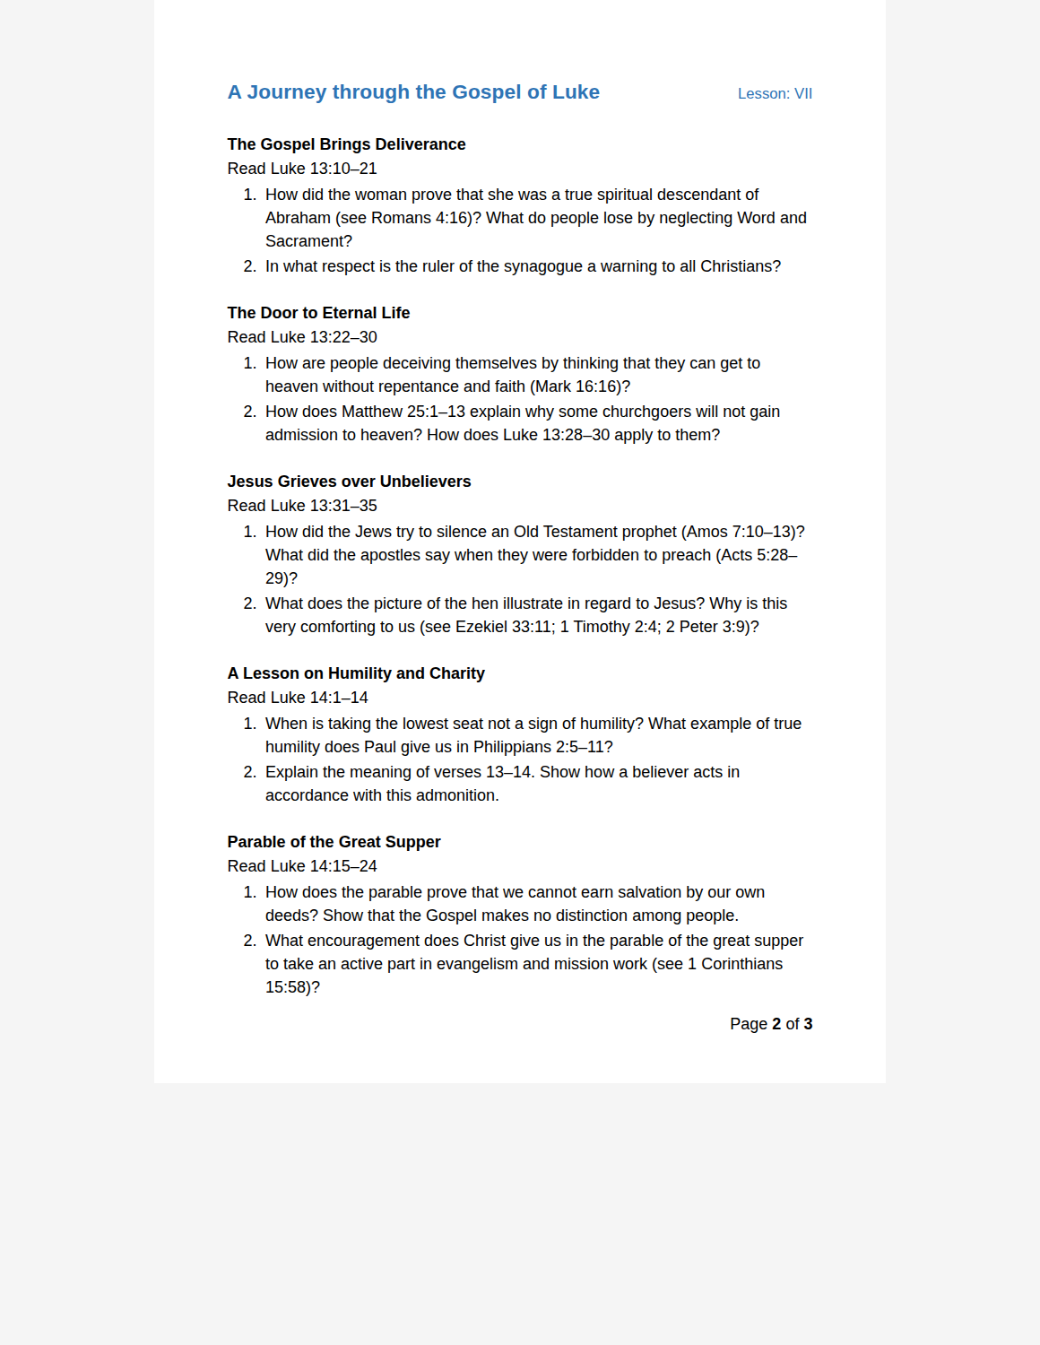A Journey through the Gospel of Luke
Lesson: VII
The Gospel Brings Deliverance
Read Luke 13:10–21
How did the woman prove that she was a true spiritual descendant of Abraham (see Romans 4:16)? What do people lose by neglecting Word and Sacrament?
In what respect is the ruler of the synagogue a warning to all Christians?
The Door to Eternal Life
Read Luke 13:22–30
How are people deceiving themselves by thinking that they can get to heaven without repentance and faith (Mark 16:16)?
How does Matthew 25:1–13 explain why some churchgoers will not gain admission to heaven? How does Luke 13:28–30 apply to them?
Jesus Grieves over Unbelievers
Read Luke 13:31–35
How did the Jews try to silence an Old Testament prophet (Amos 7:10–13)? What did the apostles say when they were forbidden to preach (Acts 5:28–29)?
What does the picture of the hen illustrate in regard to Jesus? Why is this very comforting to us (see Ezekiel 33:11; 1 Timothy 2:4; 2 Peter 3:9)?
A Lesson on Humility and Charity
Read Luke 14:1–14
When is taking the lowest seat not a sign of humility? What example of true humility does Paul give us in Philippians 2:5–11?
Explain the meaning of verses 13–14. Show how a believer acts in accordance with this admonition.
Parable of the Great Supper
Read Luke 14:15–24
How does the parable prove that we cannot earn salvation by our own deeds? Show that the Gospel makes no distinction among people.
What encouragement does Christ give us in the parable of the great supper to take an active part in evangelism and mission work (see 1 Corinthians 15:58)?
Page 2 of 3